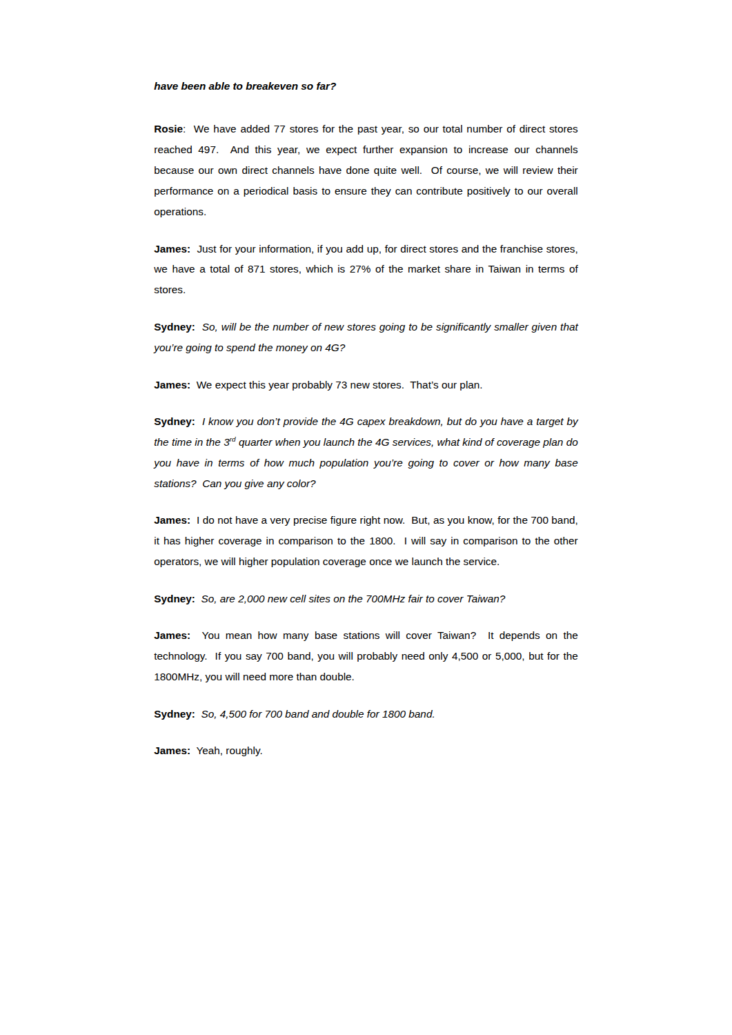have been able to breakeven so far?
Rosie: We have added 77 stores for the past year, so our total number of direct stores reached 497. And this year, we expect further expansion to increase our channels because our own direct channels have done quite well. Of course, we will review their performance on a periodical basis to ensure they can contribute positively to our overall operations.
James: Just for your information, if you add up, for direct stores and the franchise stores, we have a total of 871 stores, which is 27% of the market share in Taiwan in terms of stores.
Sydney: So, will be the number of new stores going to be significantly smaller given that you’re going to spend the money on 4G?
James: We expect this year probably 73 new stores. That’s our plan.
Sydney: I know you don’t provide the 4G capex breakdown, but do you have a target by the time in the 3rd quarter when you launch the 4G services, what kind of coverage plan do you have in terms of how much population you’re going to cover or how many base stations? Can you give any color?
James: I do not have a very precise figure right now. But, as you know, for the 700 band, it has higher coverage in comparison to the 1800. I will say in comparison to the other operators, we will higher population coverage once we launch the service.
Sydney: So, are 2,000 new cell sites on the 700MHz fair to cover Taiwan?
James: You mean how many base stations will cover Taiwan? It depends on the technology. If you say 700 band, you will probably need only 4,500 or 5,000, but for the 1800MHz, you will need more than double.
Sydney: So, 4,500 for 700 band and double for 1800 band.
James: Yeah, roughly.